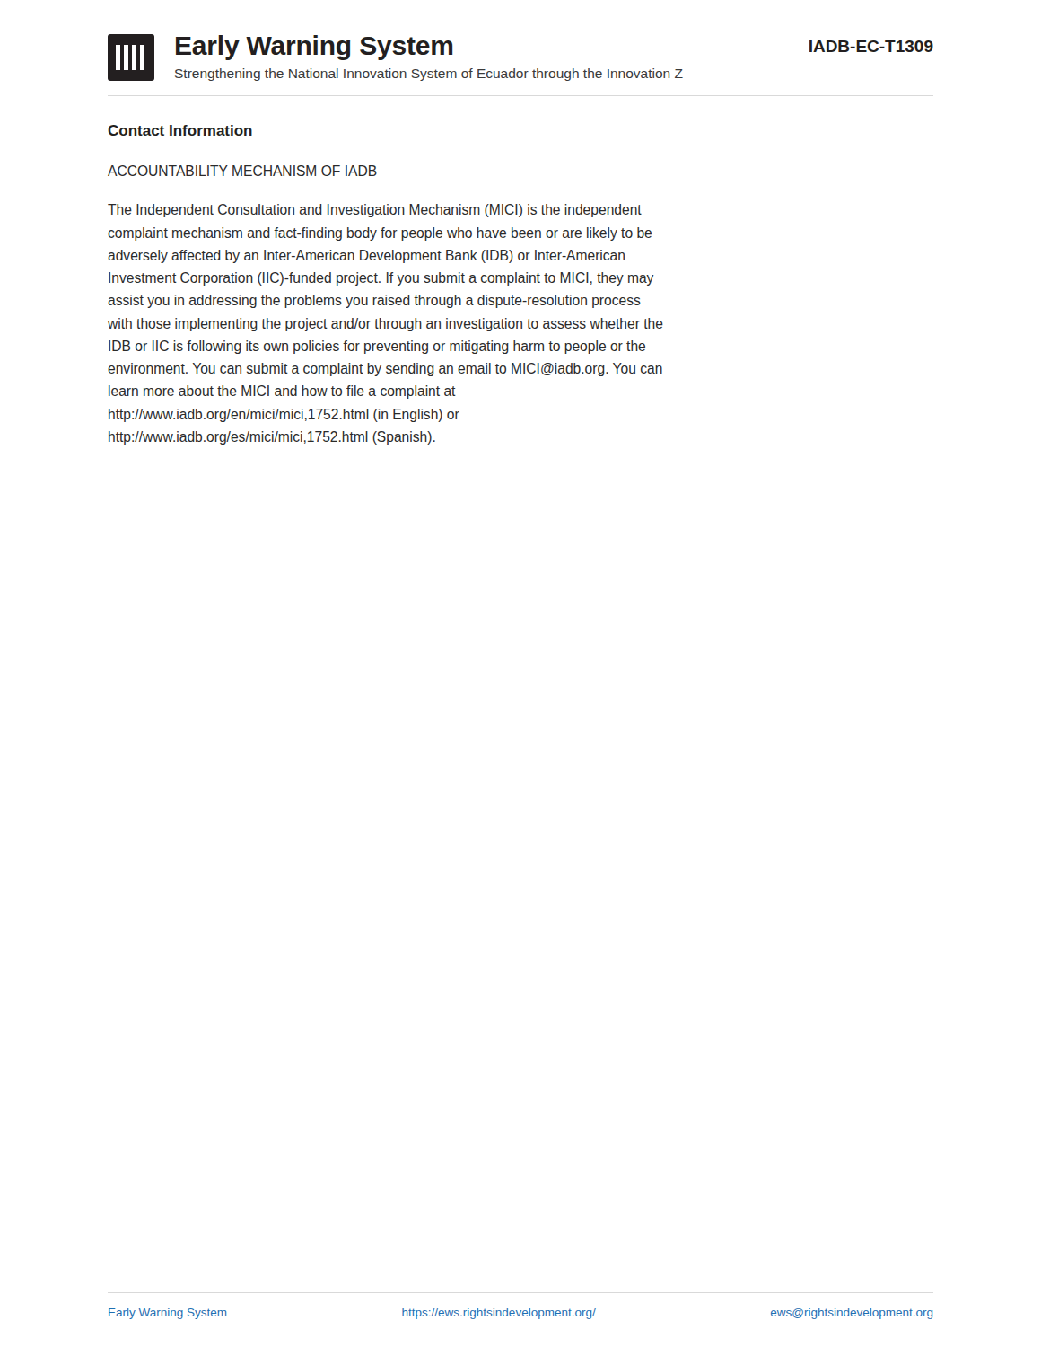Early Warning System
Strengthening the National Innovation System of Ecuador through the Innovation Z
IADB-EC-T1309
Contact Information
ACCOUNTABILITY MECHANISM OF IADB
The Independent Consultation and Investigation Mechanism (MICI) is the independent complaint mechanism and fact-finding body for people who have been or are likely to be adversely affected by an Inter-American Development Bank (IDB) or Inter-American Investment Corporation (IIC)-funded project. If you submit a complaint to MICI, they may assist you in addressing the problems you raised through a dispute-resolution process with those implementing the project and/or through an investigation to assess whether the IDB or IIC is following its own policies for preventing or mitigating harm to people or the environment. You can submit a complaint by sending an email to MICI@iadb.org. You can learn more about the MICI and how to file a complaint at http://www.iadb.org/en/mici/mici,1752.html (in English) or http://www.iadb.org/es/mici/mici,1752.html (Spanish).
Early Warning System
https://ews.rightsindevelopment.org/
ews@rightsindevelopment.org